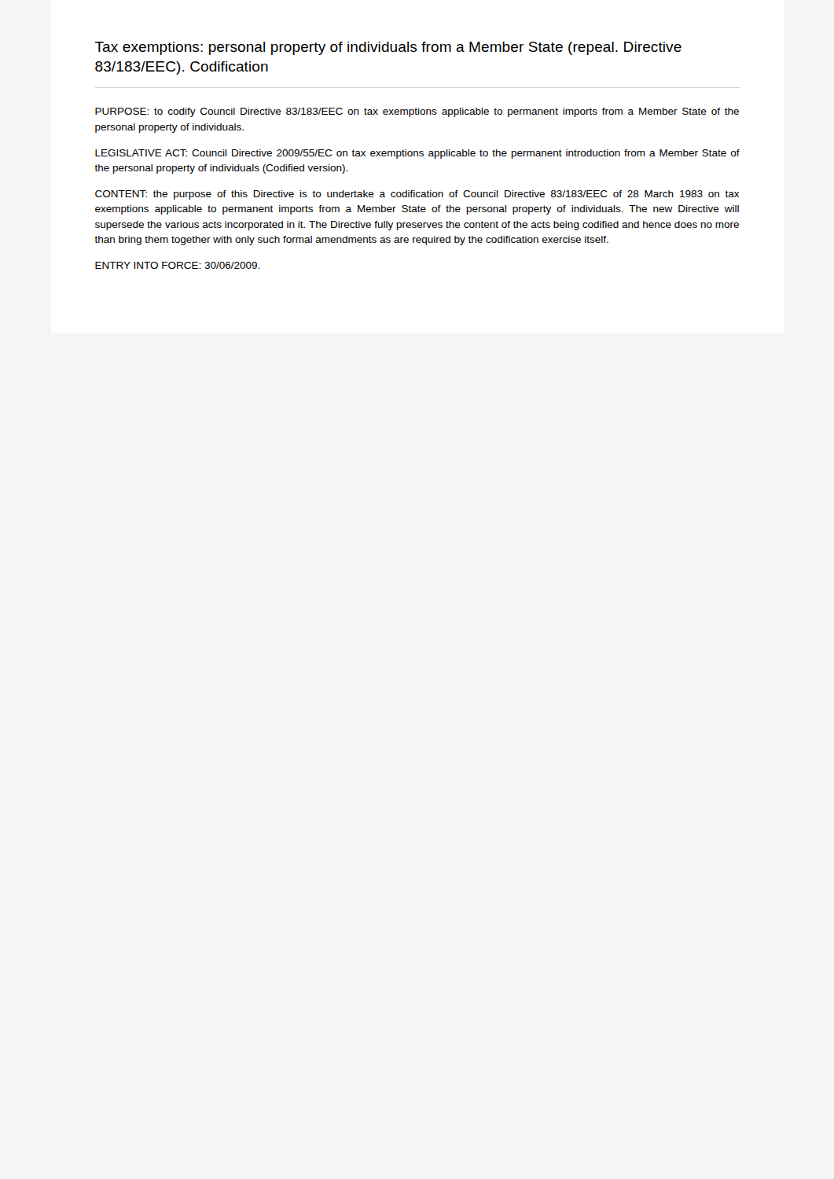Tax exemptions: personal property of individuals from a Member State (repeal. Directive 83/183/EEC). Codification
PURPOSE: to codify Council Directive 83/183/EEC on tax exemptions applicable to permanent imports from a Member State of the personal property of individuals.
LEGISLATIVE ACT: Council Directive 2009/55/EC on tax exemptions applicable to the permanent introduction from a Member State of the personal property of individuals (Codified version).
CONTENT: the purpose of this Directive is to undertake a codification of Council Directive 83/183/EEC of 28 March 1983 on tax exemptions applicable to permanent imports from a Member State of the personal property of individuals. The new Directive will supersede the various acts incorporated in it. The Directive fully preserves the content of the acts being codified and hence does no more than bring them together with only such formal amendments as are required by the codification exercise itself.
ENTRY INTO FORCE: 30/06/2009.